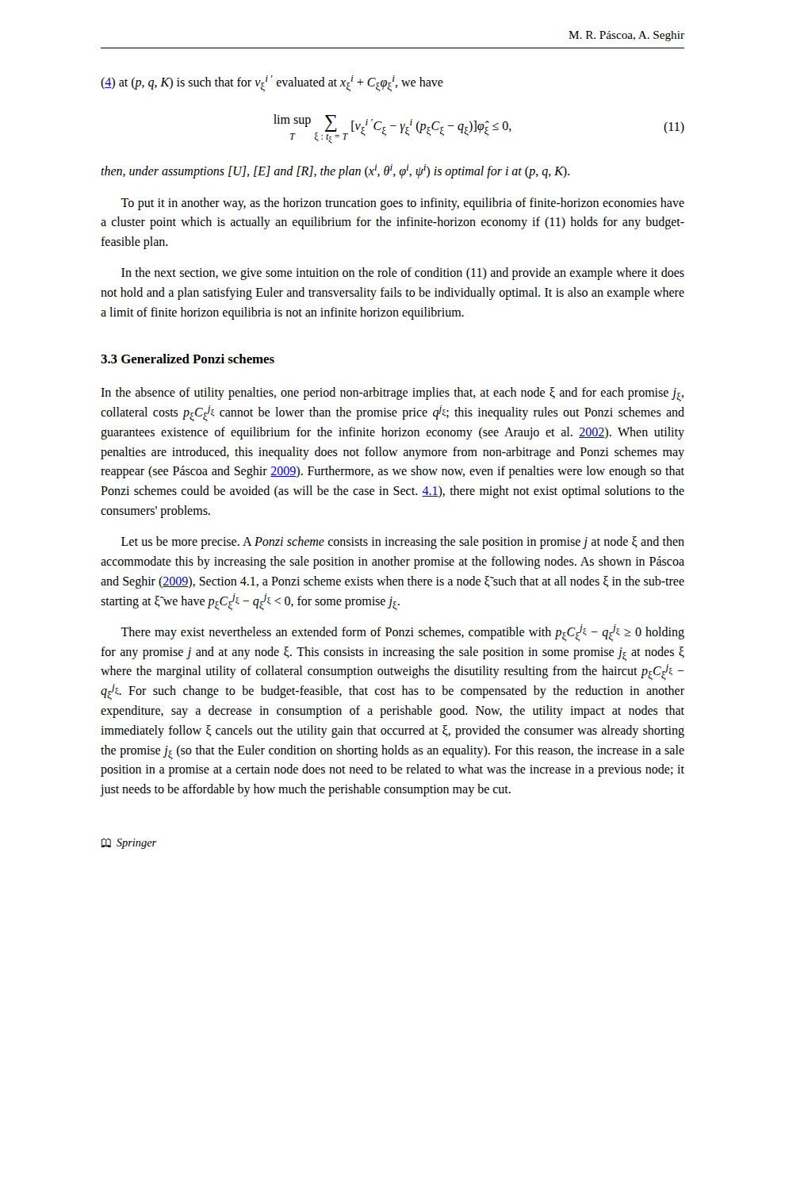M. R. Páscoa, A. Seghir
(4) at (p, q, K) is such that for vξi ′ evaluated at xξi + Cξφξi, we have
lim sup T ∑ξ : tξ = T [vξi ′Cξ − γξi (pξCξ − qξ)]φ̂ξ ≤ 0, (11)
then, under assumptions [U], [E] and [R], the plan (xi, θi, φi, ψi) is optimal for i at (p, q, K).
To put it in another way, as the horizon truncation goes to infinity, equilibria of finite-horizon economies have a cluster point which is actually an equilibrium for the infinite-horizon economy if (11) holds for any budget-feasible plan.
In the next section, we give some intuition on the role of condition (11) and provide an example where it does not hold and a plan satisfying Euler and transversality fails to be individually optimal. It is also an example where a limit of finite horizon equilibria is not an infinite horizon equilibrium.
3.3 Generalized Ponzi schemes
In the absence of utility penalties, one period non-arbitrage implies that, at each node ξ and for each promise jξ, collateral costs pξCξjξ cannot be lower than the promise price qjξ; this inequality rules out Ponzi schemes and guarantees existence of equilibrium for the infinite horizon economy (see Araujo et al. 2002). When utility penalties are introduced, this inequality does not follow anymore from non-arbitrage and Ponzi schemes may reappear (see Páscoa and Seghir 2009). Furthermore, as we show now, even if penalties were low enough so that Ponzi schemes could be avoided (as will be the case in Sect. 4.1), there might not exist optimal solutions to the consumers' problems.
Let us be more precise. A Ponzi scheme consists in increasing the sale position in promise j at node ξ and then accommodate this by increasing the sale position in another promise at the following nodes. As shown in Páscoa and Seghir (2009), Section 4.1, a Ponzi scheme exists when there is a node ξ̃ such that at all nodes ξ in the sub-tree starting at ξ̃ we have pξCξjξ − qξjξ < 0, for some promise jξ.
There may exist nevertheless an extended form of Ponzi schemes, compatible with pξCξjξ − qξjξ ≥ 0 holding for any promise j and at any node ξ. This consists in increasing the sale position in some promise jξ at nodes ξ where the marginal utility of collateral consumption outweighs the disutility resulting from the haircut pξCξjξ − qξjξ. For such change to be budget-feasible, that cost has to be compensated by the reduction in another expenditure, say a decrease in consumption of a perishable good. Now, the utility impact at nodes that immediately follow ξ cancels out the utility gain that occurred at ξ, provided the consumer was already shorting the promise jξ (so that the Euler condition on shorting holds as an equality). For this reason, the increase in a sale position in a promise at a certain node does not need to be related to what was the increase in a previous node; it just needs to be affordable by how much the perishable consumption may be cut.
🕮 Springer